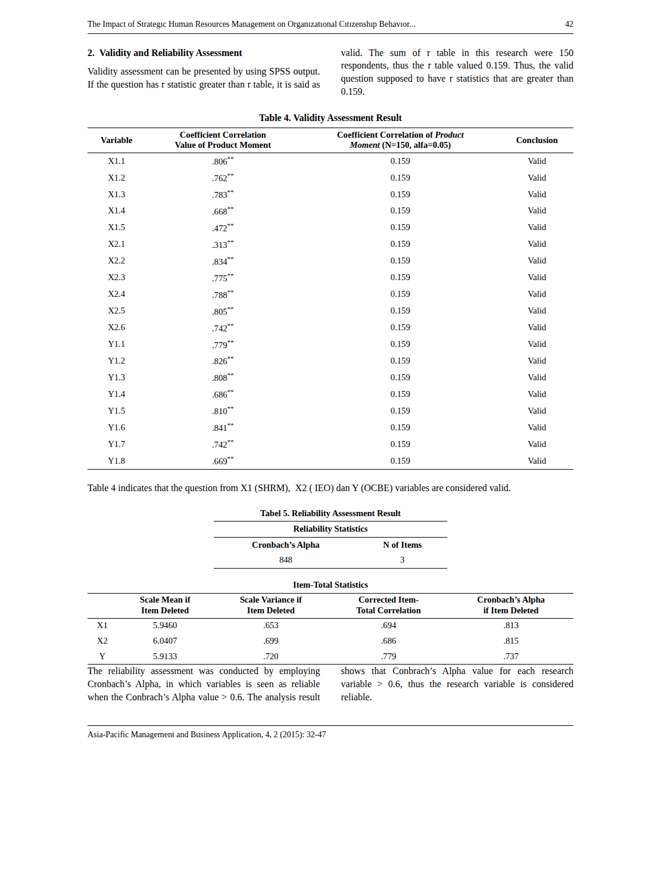The Impact of Strategıc Human Resources Management on Organızatıonal Cıtızenshıp Behavıor... 42
2. Validity and Reliability Assessment
Validity assessment can be presented by using SPSS output. If the question has r statistic greater than r table, it is said as valid. The sum of r table in this research were 150 respondents, thus the r table valued 0.159. Thus, the valid question supposed to have r statistics that are greater than 0.159.
Table 4. Validity Assessment Result
| Variable | Coefficient Correlation Value of Product Moment | Coefficient Correlation of Product Moment (N=150, alfa=0.05) | Conclusion |
| --- | --- | --- | --- |
| X1.1 | .806 ** | 0.159 | Valid |
| X1.2 | .762 ** | 0.159 | Valid |
| X1.3 | .783 ** | 0.159 | Valid |
| X1.4 | .668 ** | 0.159 | Valid |
| X1.5 | .472 ** | 0.159 | Valid |
| X2.1 | .313 ** | 0.159 | Valid |
| X2.2 | .834 ** | 0.159 | Valid |
| X2.3 | .775 ** | 0.159 | Valid |
| X2.4 | .788 ** | 0.159 | Valid |
| X2.5 | .805 ** | 0.159 | Valid |
| X2.6 | .742 ** | 0.159 | Valid |
| Y1.1 | .779 ** | 0.159 | Valid |
| Y1.2 | .826 ** | 0.159 | Valid |
| Y1.3 | .808 ** | 0.159 | Valid |
| Y1.4 | .686 ** | 0.159 | Valid |
| Y1.5 | .810 ** | 0.159 | Valid |
| Y1.6 | .841 ** | 0.159 | Valid |
| Y1.7 | .742 ** | 0.159 | Valid |
| Y1.8 | .669 ** | 0.159 | Valid |
Table 4 indicates that the question from X1 (SHRM), X2 ( IEO) dan Y (OCBE) variables are considered valid.
Tabel 5. Reliability Assessment Result
| Reliability Statistics |
| --- |
| Cronbach’s Alpha | N of Items |
| 848 | 3 |
Item-Total Statistics
| | Scale Mean if Item Deleted | Scale Variance if Item Deleted | Corrected Item- Total Correlation | Cronbach’s Alpha if Item Deleted |
| --- | --- | --- | --- | --- |
| X1 | 5.9460 | .653 | .694 | .813 |
| X2 | 6.0407 | .699 | .686 | .815 |
| Y | 5.9133 | .720 | .779 | .737 |
The reliability assessment was conducted by employing Cronbach’s Alpha, in which variables is seen as reliable when the Conbrach’s Alpha value > 0.6. The analysis result shows that Conbrach’s Alpha value for each research variable > 0.6, thus the research variable is considered reliable.
Asia-Pacific Management and Business Application, 4, 2 (2015): 32-47